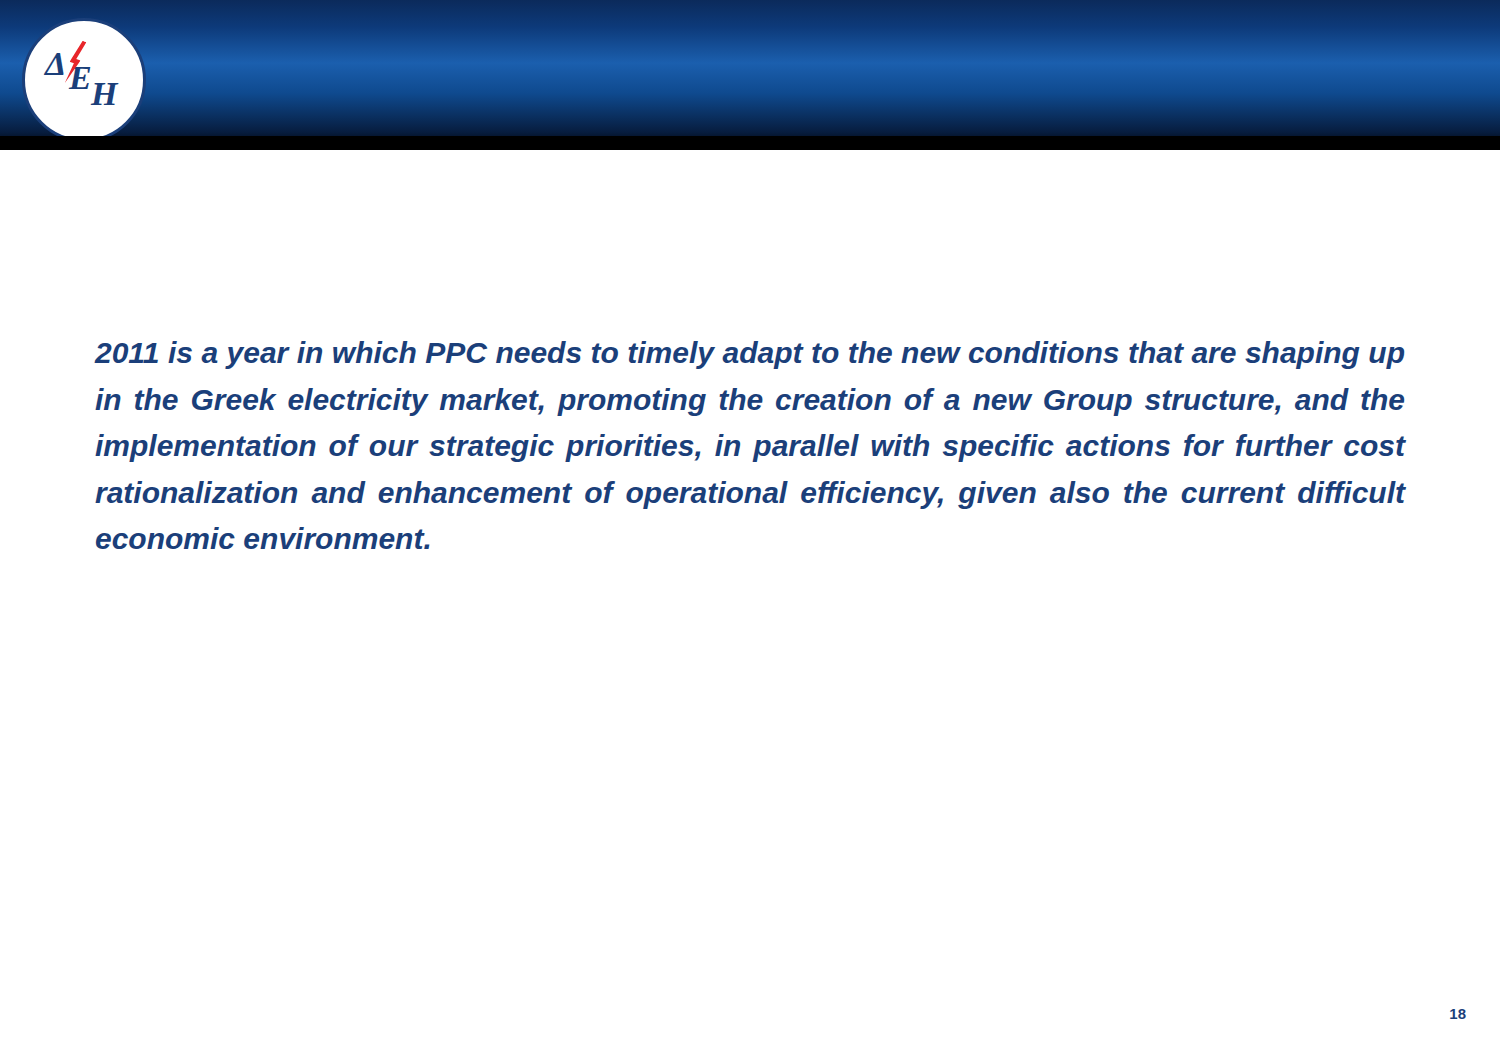Δ E H
2011 is a year in which PPC needs to timely adapt to the new conditions that are shaping up in the Greek electricity market, promoting the creation of a new Group structure, and the implementation of our strategic priorities, in parallel with specific actions for further cost rationalization and enhancement of operational efficiency, given also the current difficult economic environment.
18